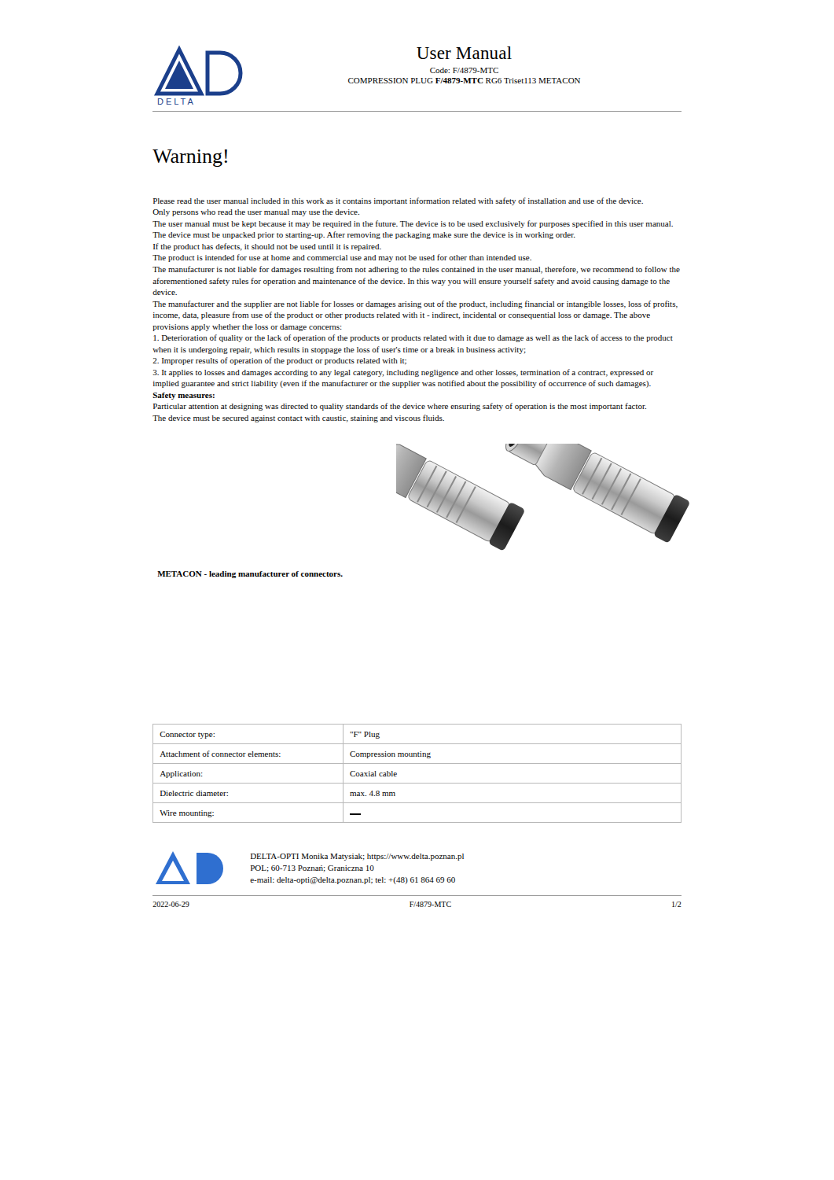DELTA
User Manual
Code: F/4879-MTC
COMPRESSION PLUG F/4879-MTC RG6 Triset113 METACON
Warning!
Please read the user manual included in this work as it contains important information related with safety of installation and use of the device.
Only persons who read the user manual may use the device.
The user manual must be kept because it may be required in the future. The device is to be used exclusively for purposes specified in this user manual.
The device must be unpacked prior to starting-up. After removing the packaging make sure the device is in working order.
If the product has defects, it should not be used until it is repaired.
The product is intended for use at home and commercial use and may not be used for other than intended use.
The manufacturer is not liable for damages resulting from not adhering to the rules contained in the user manual, therefore, we recommend to follow the aforementioned safety rules for operation and maintenance of the device. In this way you will ensure yourself safety and avoid causing damage to the device.
The manufacturer and the supplier are not liable for losses or damages arising out of the product, including financial or intangible losses, loss of profits, income, data, pleasure from use of the product or other products related with it - indirect, incidental or consequential loss or damage. The above provisions apply whether the loss or damage concerns:
1. Deterioration of quality or the lack of operation of the products or products related with it due to damage as well as the lack of access to the product when it is undergoing repair, which results in stoppage the loss of user's time or a break in business activity;
2. Improper results of operation of the product or products related with it;
3. It applies to losses and damages according to any legal category, including negligence and other losses, termination of a contract, expressed or implied guarantee and strict liability (even if the manufacturer or the supplier was notified about the possibility of occurrence of such damages).
Safety measures:
Particular attention at designing was directed to quality standards of the device where ensuring safety of operation is the most important factor.
The device must be secured against contact with caustic, staining and viscous fluids.
METACON - leading manufacturer of connectors.
| Connector type: | "F" Plug |
| Attachment of connector elements: | Compression mounting |
| Application: | Coaxial cable |
| Dielectric diameter: | max. 4.8 mm |
| Wire mounting: | |
DELTA-OPTI Monika Matysiak; https://www.delta.poznan.pl
POL; 60-713 Poznań; Graniczna 10
e-mail: delta-opti@delta.poznan.pl; tel: +(48) 61 864 69 60
2022-06-29 F/4879-MTC 1/2